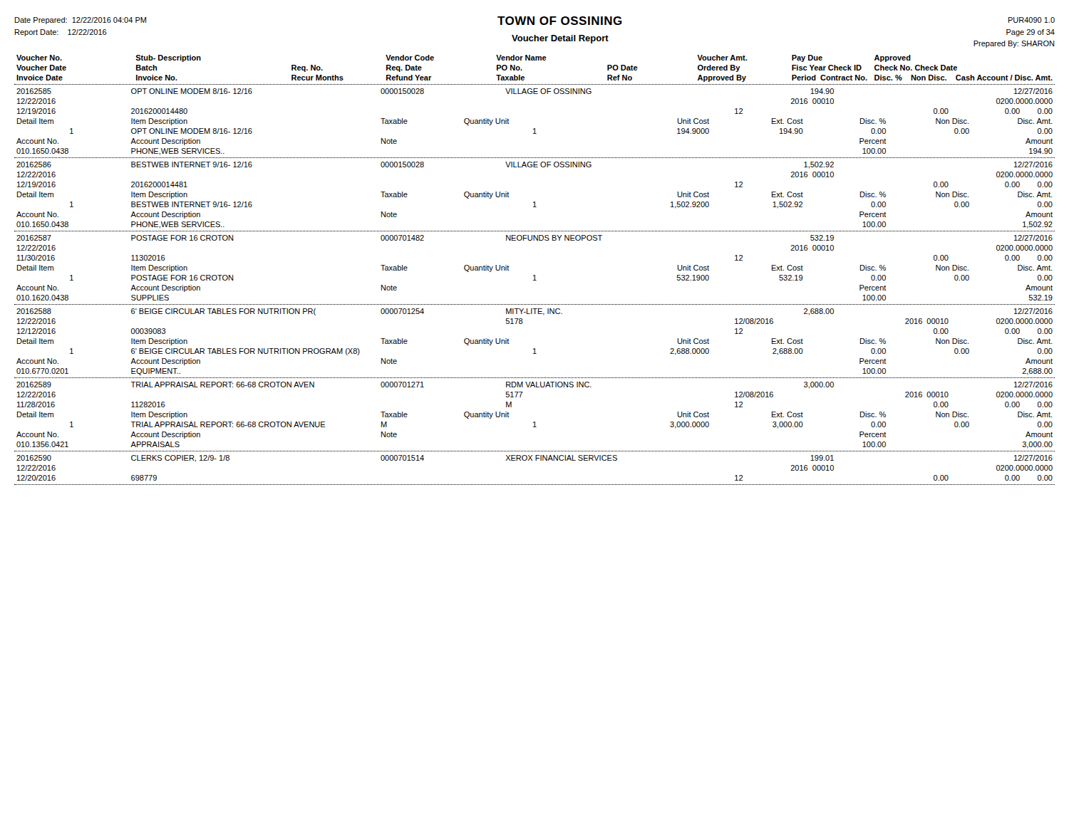Date Prepared: 12/22/2016 04:04 PM
Report Date: 12/22/2016
PUR4090 1.0
Page 29 of 34
Prepared By: SHARON
TOWN OF OSSINING
Voucher Detail Report
| Voucher No. | Stub- Description | | Vendor Code | Vendor Name | | Voucher Amt. | Pay Due | Approved |
| --- | --- | --- | --- | --- | --- | --- | --- | --- |
| Voucher Date | Batch | Req. No. | Req. Date | PO No. | PO Date | Ordered By | Fisc Year Check ID | Check No. Check Date |
| Invoice Date | Invoice No. | Recur Months | Refund Year | Taxable | Ref No | Approved By | Period Contract No. | Disc. % Non Disc. Cash Account / Disc. Amt. |
| 20162585 | OPT ONLINE MODEM 8/16- 12/16 | 0000150028 | VILLAGE OF OSSINING | 194.90 | | 12/27/2016 |
| 12/22/2016 | | | | 2016 00010 | | 0200.0000.0000 |
| 12/19/2016 | 2016200014480 | | | 12 | 0.00 | 0.00 0.00 |
| Detail Item | Item Description | Taxable | Quantity Unit | Unit Cost | Ext. Cost | Disc. % | Non Disc. | Disc. Amt. |
| 1 | OPT ONLINE MODEM 8/16- 12/16 | | 1 | 194.9000 | 194.90 | 0.00 | 0.00 | 0.00 |
| Account No. | Account Description | Note | | | | Percent | | Amount |
| 010.1650.0438 | PHONE,WEB SERVICES.. | | | | | 100.00 | | 194.90 |
| 20162586 | BESTWEB INTERNET 9/16- 12/16 | 0000150028 | VILLAGE OF OSSINING | 1,502.92 | | 12/27/2016 |
| 12/22/2016 | | | | 2016 00010 | | 0200.0000.0000 |
| 12/19/2016 | 2016200014481 | | | 12 | 0.00 | 0.00 0.00 |
| Detail Item | Item Description | Taxable | Quantity Unit | Unit Cost | Ext. Cost | Disc. % | Non Disc. | Disc. Amt. |
| 1 | BESTWEB INTERNET 9/16- 12/16 | | 1 | 1,502.9200 | 1,502.92 | 0.00 | 0.00 | 0.00 |
| Account No. | Account Description | Note | | | | Percent | | Amount |
| 010.1650.0438 | PHONE,WEB SERVICES.. | | | | | 100.00 | | 1,502.92 |
| 20162587 | POSTAGE FOR 16 CROTON | 0000701482 | NEOFUNDS BY NEOPOST | 532.19 | | 12/27/2016 |
| 12/22/2016 | | | | 2016 00010 | | 0200.0000.0000 |
| 11/30/2016 | 11302016 | | | 12 | 0.00 | 0.00 0.00 |
| Detail Item | Item Description | Taxable | Quantity Unit | Unit Cost | Ext. Cost | Disc. % | Non Disc. | Disc. Amt. |
| 1 | POSTAGE FOR 16 CROTON | | 1 | 532.1900 | 532.19 | 0.00 | 0.00 | 0.00 |
| Account No. | Account Description | Note | | | | Percent | | Amount |
| 010.1620.0438 | SUPPLIES | | | | | 100.00 | | 532.19 |
| 20162588 | 6' BEIGE CIRCULAR TABLES FOR NUTRITION PR( | 0000701254 | MITY-LITE, INC. | 2,688.00 | | 12/27/2016 |
| 12/22/2016 | | | 5178 | 12/08/2016 | 2016 00010 | 0200.0000.0000 |
| 12/12/2016 | 00039083 | | | 12 | 0.00 | 0.00 0.00 |
| Detail Item | Item Description | Taxable | Quantity Unit | Unit Cost | Ext. Cost | Disc. % | Non Disc. | Disc. Amt. |
| 1 | 6' BEIGE CIRCULAR TABLES FOR NUTRITION PROGRAM (X8) | | 1 | 2,688.0000 | 2,688.00 | 0.00 | 0.00 | 0.00 |
| Account No. | Account Description | Note | | | | Percent | | Amount |
| 010.6770.0201 | EQUIPMENT.. | | | | | 100.00 | | 2,688.00 |
| 20162589 | TRIAL APPRAISAL REPORT: 66-68 CROTON AVEN | 0000701271 | RDM VALUATIONS INC. | 3,000.00 | | 12/27/2016 |
| 12/22/2016 | | | 5177 | 12/08/2016 | 2016 00010 | 0200.0000.0000 |
| 11/28/2016 | 11282016 | | M | 12 | 0.00 | 0.00 0.00 |
| Detail Item | Item Description | Taxable | Quantity Unit | Unit Cost | Ext. Cost | Disc. % | Non Disc. | Disc. Amt. |
| 1 | TRIAL APPRAISAL REPORT: 66-68 CROTON AVENUE | M | 1 | 3,000.0000 | 3,000.00 | 0.00 | 0.00 | 0.00 |
| Account No. | Account Description | Note | | | | Percent | | Amount |
| 010.1356.0421 | APPRAISALS | | | | | 100.00 | | 3,000.00 |
| 20162590 | CLERKS COPIER, 12/9- 1/8 | 0000701514 | XEROX FINANCIAL SERVICES | 199.01 | | 12/27/2016 |
| 12/22/2016 | | | | 2016 00010 | | 0200.0000.0000 |
| 12/20/2016 | 698779 | | | 12 | 0.00 | 0.00 0.00 |